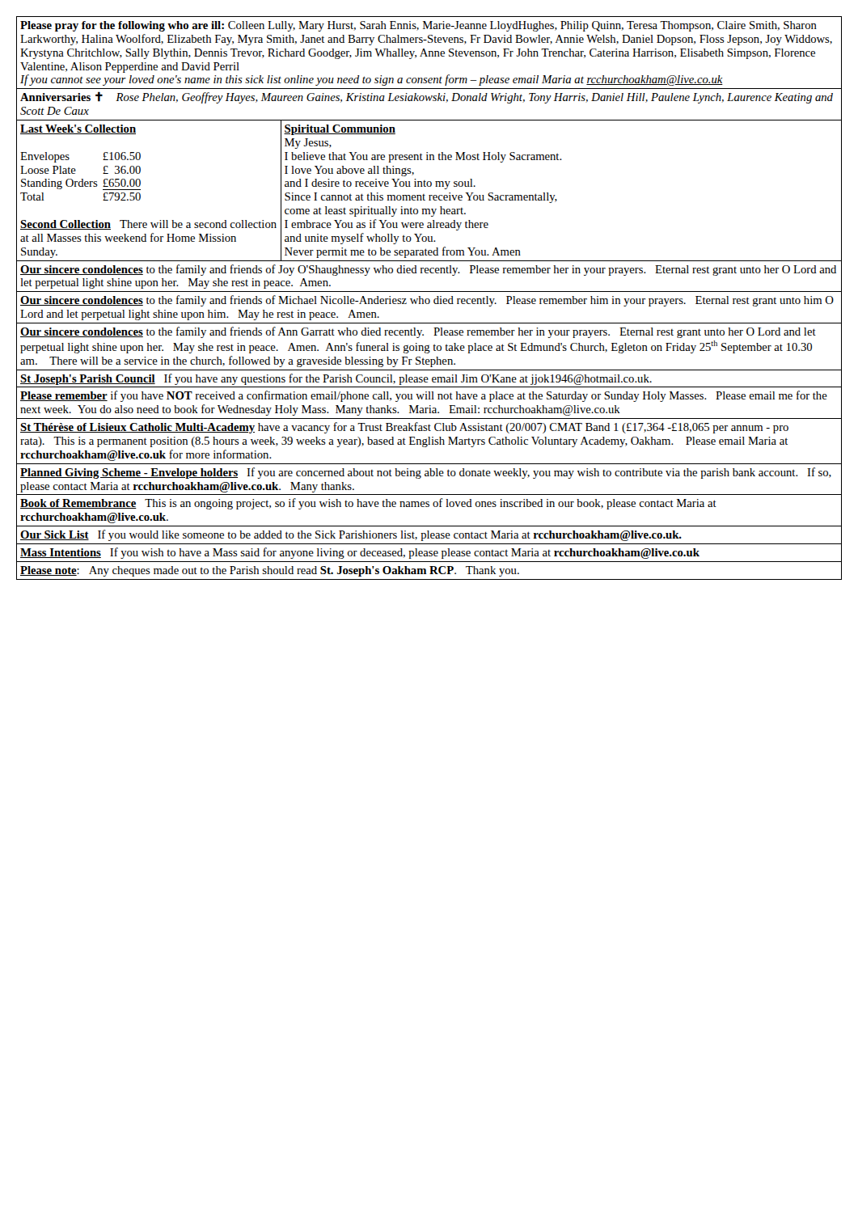| Please pray for the following who are ill: Colleen Lully, Mary Hurst, Sarah Ennis, Marie-Jeanne LloydHughes, Philip Quinn, Teresa Thompson, Claire Smith, Sharon Larkworthy, Halina Woolford, Elizabeth Fay, Myra Smith, Janet and Barry Chalmers-Stevens, Fr David Bowler, Annie Welsh, Daniel Dopson, Floss Jepson, Joy Widdows, Krystyna Chritchlow, Sally Blythin, Dennis Trevor, Richard Goodger, Jim Whalley, Anne Stevenson, Fr John Trenchar, Caterina Harrison, Elisabeth Simpson, Florence Valentine, Alison Pepperdine and David Perril If you cannot see your loved one's name in this sick list online you need to sign a consent form – please email Maria at rcchurchoakham@live.co.uk |
| Anniversaries ✝ Rose Phelan, Geoffrey Hayes, Maureen Gaines, Kristina Lesiakowski, Donald Wright, Tony Harris, Daniel Hill, Paulene Lynch, Laurence Keating and Scott De Caux |
| / Last Week's Collection / Envelopes / £106.50 / / Loose Plate / £ 36.00 / / Standing Orders / £650.00 / / Total / £792.50 / Second Collection There will be a second collection at all Masses this weekend for Home Mission Sunday. / Spiritual Communion My Jesus, I believe that You are present in the Most Holy Sacrament. I love You above all things, and I desire to receive You into my soul. Since I cannot at this moment receive You Sacramentally, come at least spiritually into my heart. I embrace You as if You were already there and unite myself wholly to You. Never permit me to be separated from You. Amen / |
| Our sincere condolences to the family and friends of Joy O'Shaughnessy who died recently. Please remember her in your prayers. Eternal rest grant unto her O Lord and let perpetual light shine upon her. May she rest in peace. Amen. |
| Our sincere condolences to the family and friends of Michael Nicolle-Anderiesz who died recently. Please remember him in your prayers. Eternal rest grant unto him O Lord and let perpetual light shine upon him. May he rest in peace. Amen. |
| Our sincere condolences to the family and friends of Ann Garratt who died recently. Please remember her in your prayers. Eternal rest grant unto her O Lord and let perpetual light shine upon her. May she rest in peace. Amen. Ann's funeral is going to take place at St Edmund's Church, Egleton on Friday 25 th September at 10.30 am. There will be a service in the church, followed by a graveside blessing by Fr Stephen. |
| St Joseph's Parish Council If you have any questions for the Parish Council, please email Jim O'Kane at jjok1946@hotmail.co.uk. |
| Please remember if you have NOT received a confirmation email/phone call, you will not have a place at the Saturday or Sunday Holy Masses. Please email me for the next week. You do also need to book for Wednesday Holy Mass. Many thanks. Maria. Email: rcchurchoakham@live.co.uk |
| St Thérèse of Lisieux Catholic Multi-Academy have a vacancy for a Trust Breakfast Club Assistant (20/007) CMAT Band 1 (£17,364 -£18,065 per annum - pro rata). This is a permanent position (8.5 hours a week, 39 weeks a year), based at English Martyrs Catholic Voluntary Academy, Oakham. Please email Maria at rcchurchoakham@live.co.uk for more information. |
| Planned Giving Scheme - Envelope holders If you are concerned about not being able to donate weekly, you may wish to contribute via the parish bank account. If so, please contact Maria at rcchurchoakham@live.co.uk . Many thanks. |
| Book of Remembrance This is an ongoing project, so if you wish to have the names of loved ones inscribed in our book, please contact Maria at rcchurchoakham@live.co.uk . |
| Our Sick List If you would like someone to be added to the Sick Parishioners list, please contact Maria at rcchurchoakham@live.co.uk. |
| Mass Intentions If you wish to have a Mass said for anyone living or deceased, please please contact Maria at rcchurchoakham@live.co.uk |
| Please note : Any cheques made out to the Parish should read St. Joseph's Oakham RCP . Thank you. |